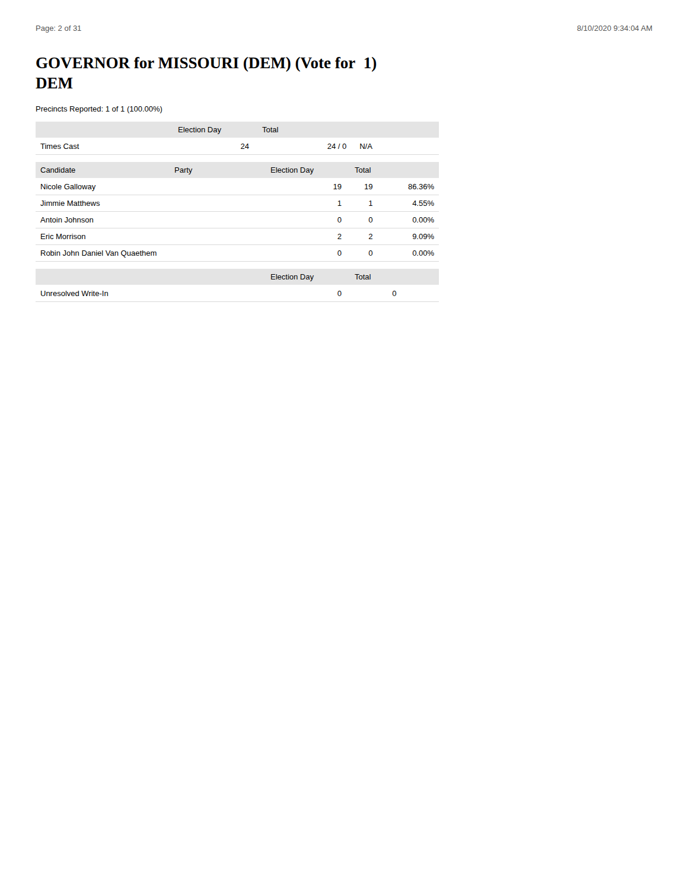Page: 2 of 31 8/10/2020 9:34:04 AM
GOVERNOR for MISSOURI (DEM) (Vote for 1)
DEM
Precincts Reported: 1 of 1 (100.00%)
| | Election Day | Total |
| --- | --- | --- |
| Times Cast | 24 | 24 / 0 | N/A |
| Candidate | Party | Election Day | Total |
| --- | --- | --- | --- |
| Nicole Galloway | | 19 | 19 | 86.36% |
| Jimmie Matthews | | 1 | 1 | 4.55% |
| Antoin Johnson | | 0 | 0 | 0.00% |
| Eric Morrison | | 2 | 2 | 9.09% |
| Robin John Daniel Van Quaethem | | 0 | 0 | 0.00% |
| | | Election Day | Total |
| --- | --- | --- | --- |
| Unresolved Write-In | | 0 | 0 | |